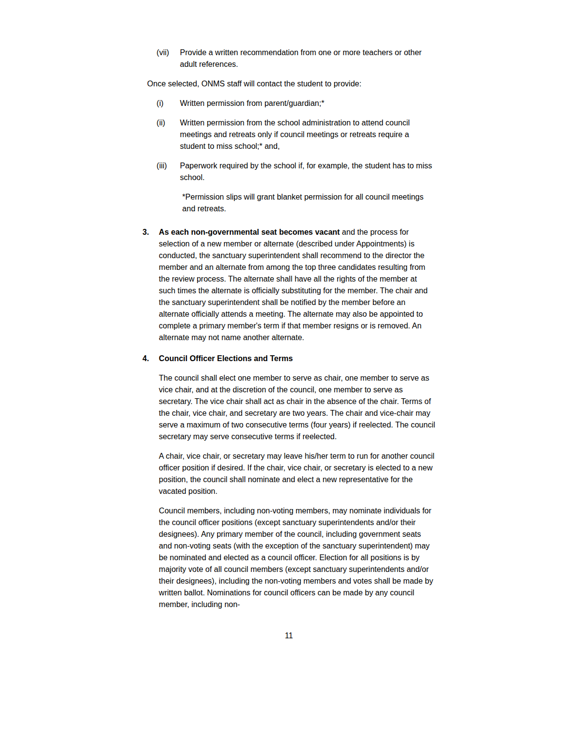(vii)
Provide a written recommendation from one or more teachers or other adult references.
Once selected, ONMS staff will contact the student to provide:
(i)
Written permission from parent/guardian;*
(ii)
Written permission from the school administration to attend council meetings and retreats only if council meetings or retreats require a student to miss school;* and,
(iii)
Paperwork required by the school if, for example, the student has to miss school.
*Permission slips will grant blanket permission for all council meetings and retreats.
3.
As each non-governmental seat becomes vacant and the process for selection of a new member or alternate (described under Appointments) is conducted, the sanctuary superintendent shall recommend to the director the member and an alternate from among the top three candidates resulting from the review process. The alternate shall have all the rights of the member at such times the alternate is officially substituting for the member. The chair and the sanctuary superintendent shall be notified by the member before an alternate officially attends a meeting. The alternate may also be appointed to complete a primary member's term if that member resigns or is removed. An alternate may not name another alternate.
4.
Council Officer Elections and Terms
The council shall elect one member to serve as chair, one member to serve as vice chair, and at the discretion of the council, one member to serve as secretary. The vice chair shall act as chair in the absence of the chair. Terms of the chair, vice chair, and secretary are two years. The chair and vice-chair may serve a maximum of two consecutive terms (four years) if reelected. The council secretary may serve consecutive terms if reelected.
A chair, vice chair, or secretary may leave his/her term to run for another council officer position if desired. If the chair, vice chair, or secretary is elected to a new position, the council shall nominate and elect a new representative for the vacated position.
Council members, including non-voting members, may nominate individuals for the council officer positions (except sanctuary superintendents and/or their designees). Any primary member of the council, including government seats and non-voting seats (with the exception of the sanctuary superintendent) may be nominated and elected as a council officer. Election for all positions is by majority vote of all council members (except sanctuary superintendents and/or their designees), including the non-voting members and votes shall be made by written ballot. Nominations for council officers can be made by any council member, including non-
11